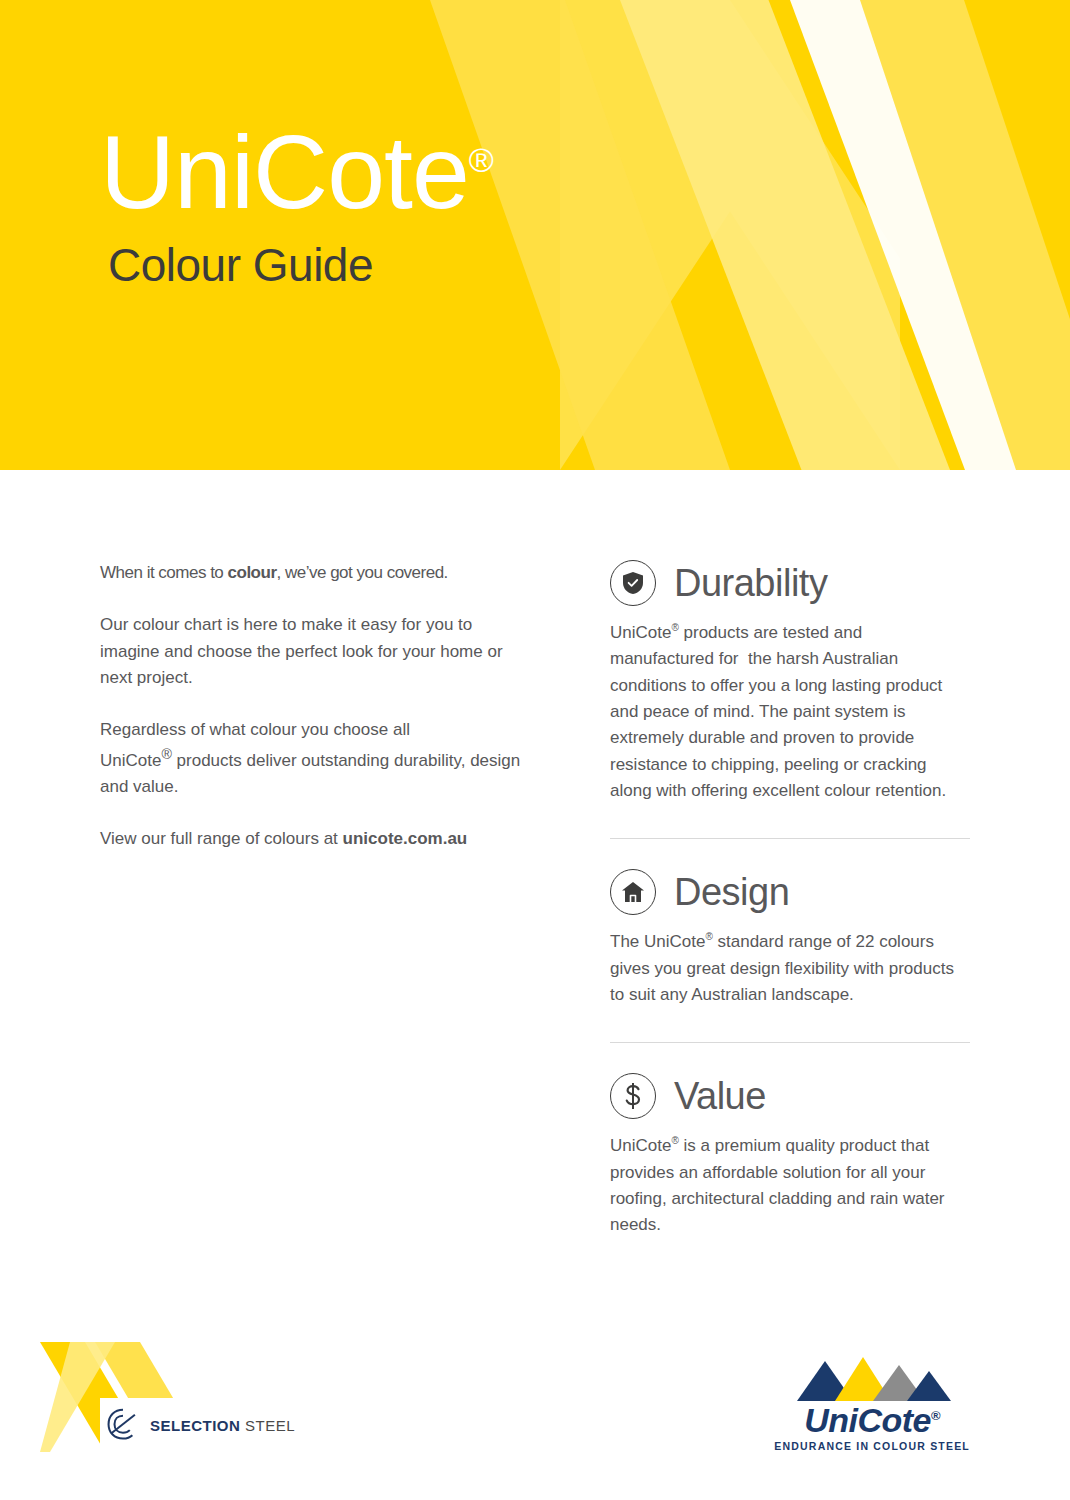UniCote®
Colour Guide
When it comes to colour, we’ve got you covered.
Our colour chart is here to make it easy for you to imagine and choose the perfect look for your home or next project.
Regardless of what colour you choose all
UniCote® products deliver outstanding durability, design and value.
View our full range of colours at unicote.com.au
Durability
UniCote® products are tested and manufactured for the harsh Australian conditions to offer you a long lasting product and peace of mind. The paint system is extremely durable and proven to provide resistance to chipping, peeling or cracking along with offering excellent colour retention.
Design
The UniCote® standard range of 22 colours gives you great design flexibility with products to suit any Australian landscape.
Value
UniCote® is a premium quality product that provides an affordable solution for all your roofing, architectural cladding and rain water needs.
SELECTION STEEL
UniCote®
ENDURANCE IN COLOUR STEEL